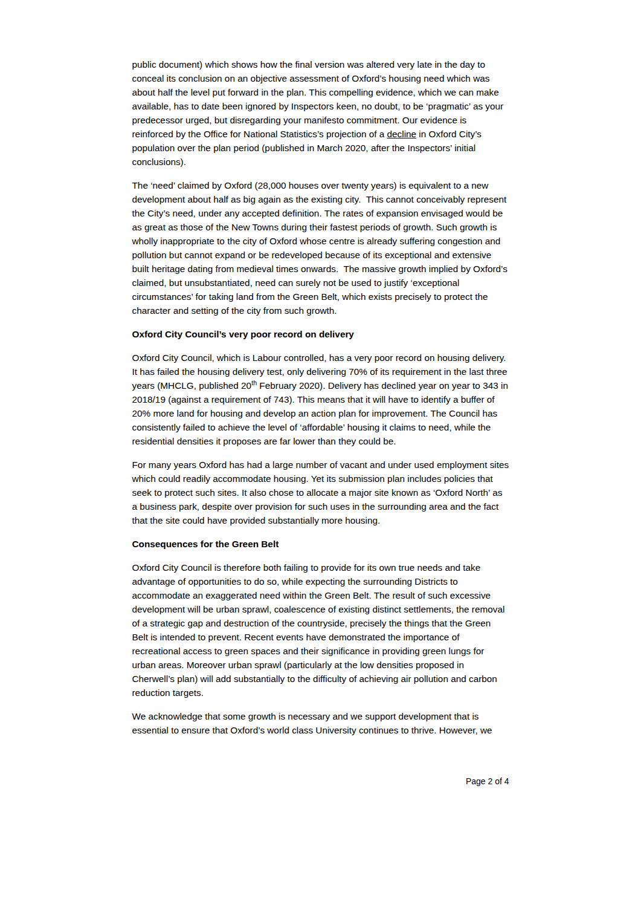public document) which shows how the final version was altered very late in the day to conceal its conclusion on an objective assessment of Oxford’s housing need which was about half the level put forward in the plan. This compelling evidence, which we can make available, has to date been ignored by Inspectors keen, no doubt, to be ‘pragmatic’ as your predecessor urged, but disregarding your manifesto commitment. Our evidence is reinforced by the Office for National Statistics’s projection of a decline in Oxford City’s population over the plan period (published in March 2020, after the Inspectors’ initial conclusions).
The ‘need’ claimed by Oxford (28,000 houses over twenty years) is equivalent to a new development about half as big again as the existing city. This cannot conceivably represent the City’s need, under any accepted definition. The rates of expansion envisaged would be as great as those of the New Towns during their fastest periods of growth. Such growth is wholly inappropriate to the city of Oxford whose centre is already suffering congestion and pollution but cannot expand or be redeveloped because of its exceptional and extensive built heritage dating from medieval times onwards. The massive growth implied by Oxford’s claimed, but unsubstantiated, need can surely not be used to justify ‘exceptional circumstances’ for taking land from the Green Belt, which exists precisely to protect the character and setting of the city from such growth.
Oxford City Council’s very poor record on delivery
Oxford City Council, which is Labour controlled, has a very poor record on housing delivery. It has failed the housing delivery test, only delivering 70% of its requirement in the last three years (MHCLG, published 20th February 2020). Delivery has declined year on year to 343 in 2018/19 (against a requirement of 743). This means that it will have to identify a buffer of 20% more land for housing and develop an action plan for improvement. The Council has consistently failed to achieve the level of ‘affordable’ housing it claims to need, while the residential densities it proposes are far lower than they could be.
For many years Oxford has had a large number of vacant and under used employment sites which could readily accommodate housing. Yet its submission plan includes policies that seek to protect such sites. It also chose to allocate a major site known as ‘Oxford North’ as a business park, despite over provision for such uses in the surrounding area and the fact that the site could have provided substantially more housing.
Consequences for the Green Belt
Oxford City Council is therefore both failing to provide for its own true needs and take advantage of opportunities to do so, while expecting the surrounding Districts to accommodate an exaggerated need within the Green Belt. The result of such excessive development will be urban sprawl, coalescence of existing distinct settlements, the removal of a strategic gap and destruction of the countryside, precisely the things that the Green Belt is intended to prevent. Recent events have demonstrated the importance of recreational access to green spaces and their significance in providing green lungs for urban areas. Moreover urban sprawl (particularly at the low densities proposed in Cherwell’s plan) will add substantially to the difficulty of achieving air pollution and carbon reduction targets.
We acknowledge that some growth is necessary and we support development that is essential to ensure that Oxford’s world class University continues to thrive. However, we
Page 2 of 4